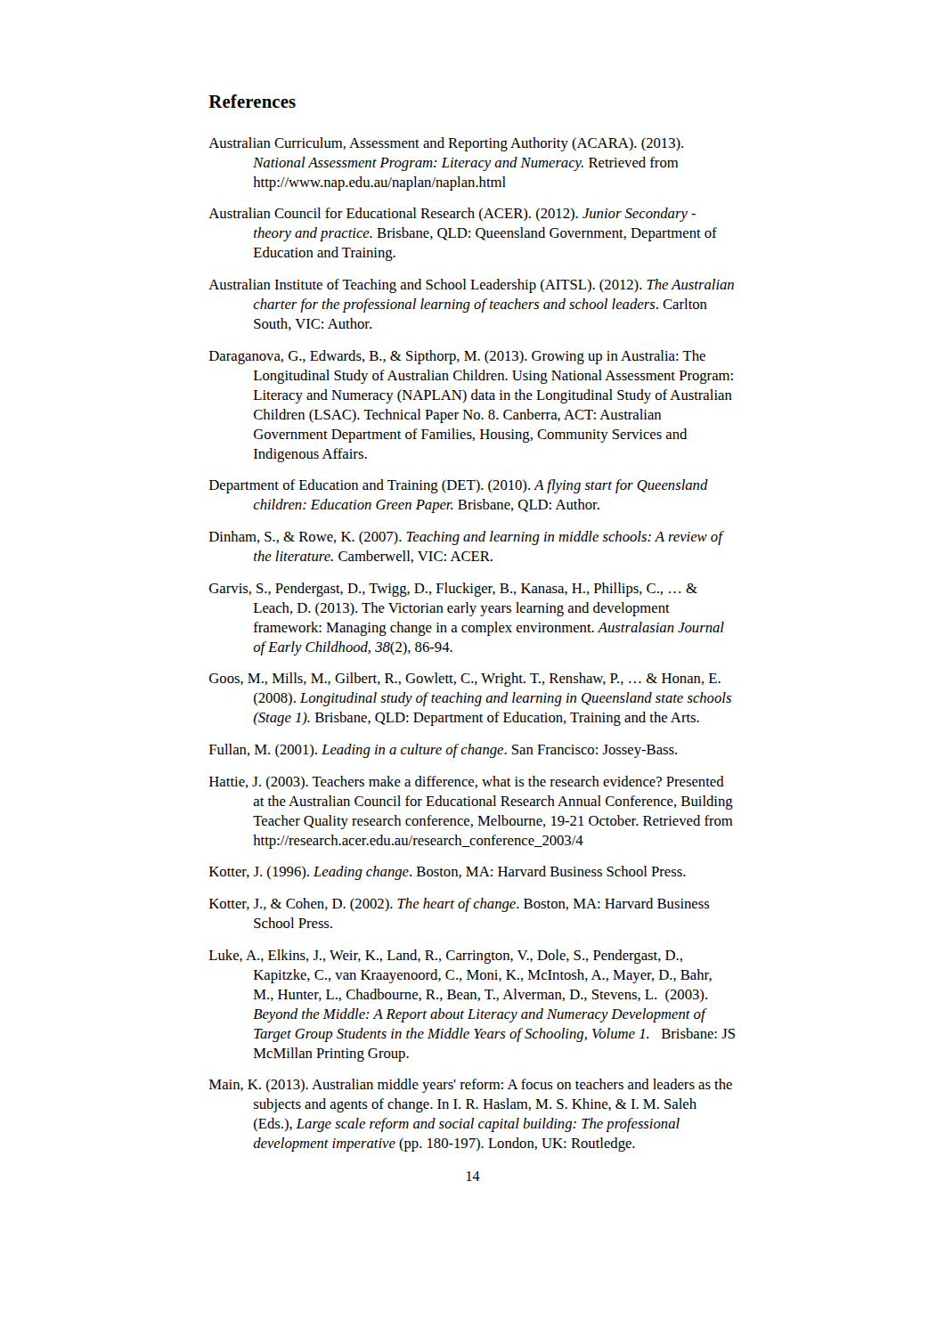References
Australian Curriculum, Assessment and Reporting Authority (ACARA). (2013). National Assessment Program: Literacy and Numeracy. Retrieved from http://www.nap.edu.au/naplan/naplan.html
Australian Council for Educational Research (ACER). (2012). Junior Secondary - theory and practice. Brisbane, QLD: Queensland Government, Department of Education and Training.
Australian Institute of Teaching and School Leadership (AITSL). (2012). The Australian charter for the professional learning of teachers and school leaders. Carlton South, VIC: Author.
Daraganova, G., Edwards, B., & Sipthorp, M. (2013). Growing up in Australia: The Longitudinal Study of Australian Children. Using National Assessment Program: Literacy and Numeracy (NAPLAN) data in the Longitudinal Study of Australian Children (LSAC). Technical Paper No. 8. Canberra, ACT: Australian Government Department of Families, Housing, Community Services and Indigenous Affairs.
Department of Education and Training (DET). (2010). A flying start for Queensland children: Education Green Paper. Brisbane, QLD: Author.
Dinham, S., & Rowe, K. (2007). Teaching and learning in middle schools: A review of the literature. Camberwell, VIC: ACER.
Garvis, S., Pendergast, D., Twigg, D., Fluckiger, B., Kanasa, H., Phillips, C., … & Leach, D. (2013). The Victorian early years learning and development framework: Managing change in a complex environment. Australasian Journal of Early Childhood, 38(2), 86-94.
Goos, M., Mills, M., Gilbert, R., Gowlett, C., Wright. T., Renshaw, P., … & Honan, E. (2008). Longitudinal study of teaching and learning in Queensland state schools (Stage 1). Brisbane, QLD: Department of Education, Training and the Arts.
Fullan, M. (2001). Leading in a culture of change. San Francisco: Jossey-Bass.
Hattie, J. (2003). Teachers make a difference, what is the research evidence? Presented at the Australian Council for Educational Research Annual Conference, Building Teacher Quality research conference, Melbourne, 19-21 October. Retrieved from http://research.acer.edu.au/research_conference_2003/4
Kotter, J. (1996). Leading change. Boston, MA: Harvard Business School Press.
Kotter, J., & Cohen, D. (2002). The heart of change. Boston, MA: Harvard Business School Press.
Luke, A., Elkins, J., Weir, K., Land, R., Carrington, V., Dole, S., Pendergast, D., Kapitzke, C., van Kraayenoord, C., Moni, K., McIntosh, A., Mayer, D., Bahr, M., Hunter, L., Chadbourne, R., Bean, T., Alverman, D., Stevens, L. (2003). Beyond the Middle: A Report about Literacy and Numeracy Development of Target Group Students in the Middle Years of Schooling, Volume 1. Brisbane: JS McMillan Printing Group.
Main, K. (2013). Australian middle years' reform: A focus on teachers and leaders as the subjects and agents of change. In I. R. Haslam, M. S. Khine, & I. M. Saleh (Eds.), Large scale reform and social capital building: The professional development imperative (pp. 180-197). London, UK: Routledge.
14